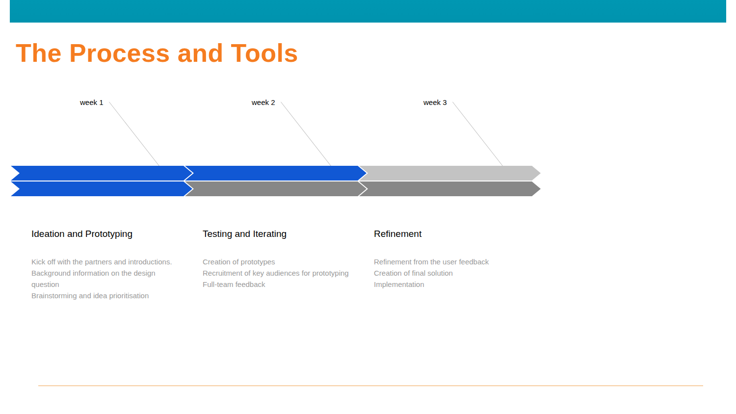The Process and Tools
week 1
week 2
week 3
Ideation and Prototyping
Kick off with the partners and introductions.
Background information on the design question
Brainstorming and idea prioritisation
Testing and Iterating
Creation of prototypes
Recruitment of key audiences for prototyping
Full-team feedback
Refinement
Refinement from the user feedback
Creation of final solution
Implementation